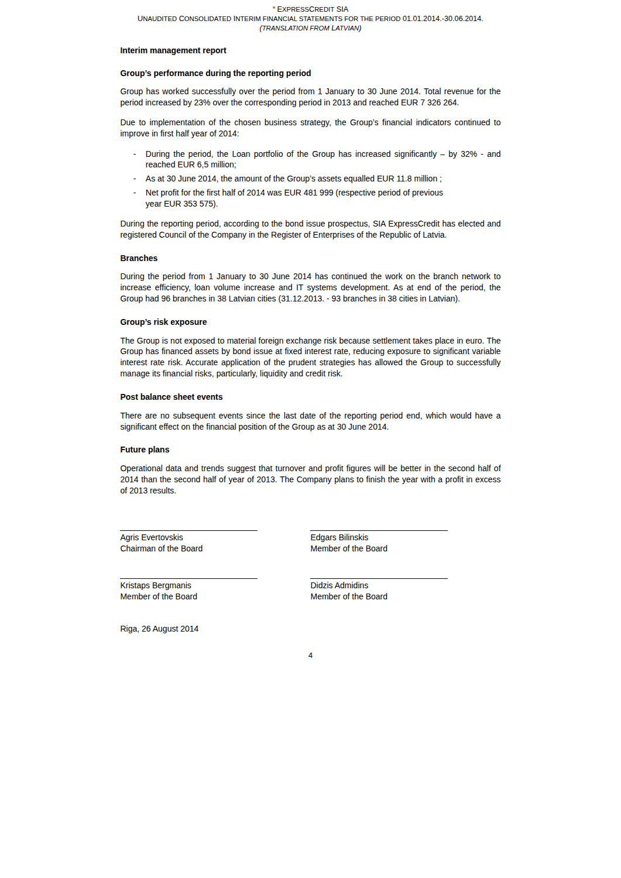“ EXPRESSCREDIT SIA
UNAUDITED CONSOLIDATED INTERIM FINANCIAL STATEMENTS FOR THE PERIOD 01.01.2014.-30.06.2014.
(TRANSLATION FROM LATVIAN)
Interim management report
Group’s performance during the reporting period
Group has worked successfully over the period from 1 January to 30 June 2014. Total revenue for the period increased by 23% over the corresponding period in 2013 and reached EUR 7 326 264.
Due to implementation of the chosen business strategy, the Group’s financial indicators continued to improve in first half year of 2014:
During the period, the Loan portfolio of the Group has increased significantly – by 32% - and reached EUR 6,5 million;
As at 30 June 2014, the amount of the Group’s assets equalled EUR 11.8 million ;
Net profit for the first half of 2014 was EUR 481 999 (respective period of previous
year EUR 353 575).
During the reporting period, according to the bond issue prospectus, SIA ExpressCredit has elected and registered Council of the Company in the Register of Enterprises of the Republic of Latvia.
Branches
During the period from 1 January to 30 June 2014 has continued the work on the branch network to increase efficiency, loan volume increase and IT systems development. As at end of the period, the Group had 96 branches in 38 Latvian cities (31.12.2013. - 93 branches in 38 cities in Latvian).
Group’s risk exposure
The Group is not exposed to material foreign exchange risk because settlement takes place in euro. The Group has financed assets by bond issue at fixed interest rate, reducing exposure to significant variable interest rate risk. Accurate application of the prudent strategies has allowed the Group to successfully manage its financial risks, particularly, liquidity and credit risk.
Post balance sheet events
There are no subsequent events since the last date of the reporting period end, which would have a significant effect on the financial position of the Group as at 30 June 2014.
Future plans
Operational data and trends suggest that turnover and profit figures will be better in the second half of 2014 than the second half of year of 2013. The Company plans to finish the year with a profit in excess of 2013 results.
| Agris Evertovskis Chairman of the Board | Edgars Bilinskis Member of the Board |
| Kristaps Bergmanis Member of the Board | Didzis Admidins Member of the Board |
Riga, 26 August 2014
4